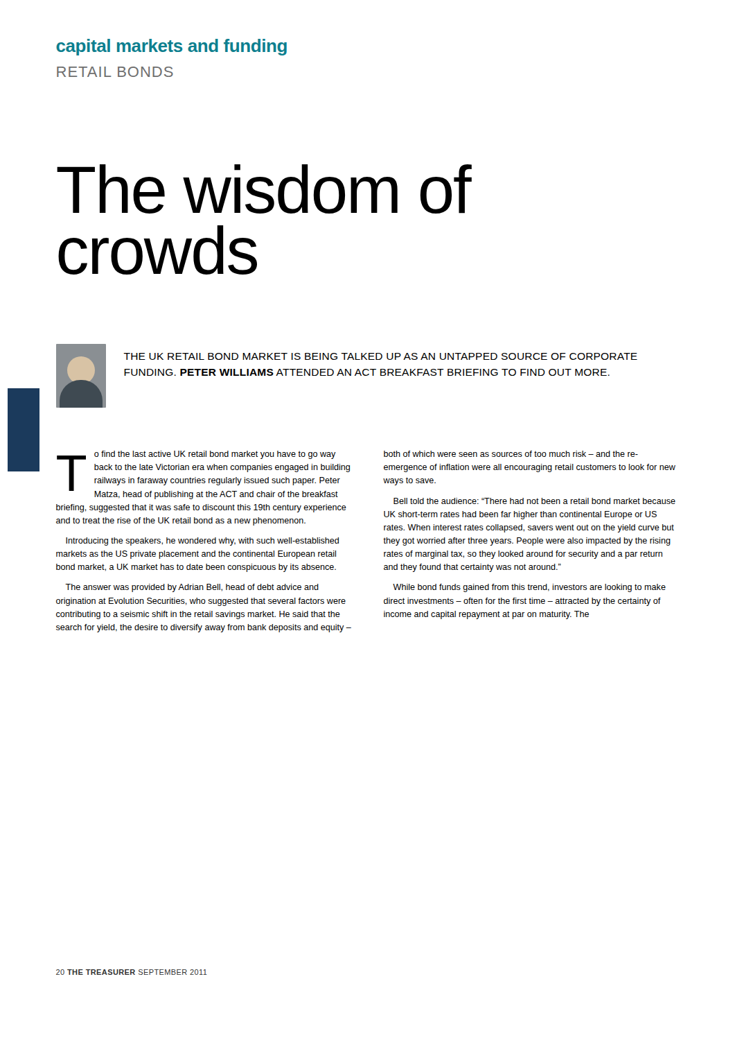capital markets and funding
RETAIL BONDS
The wisdom of crowds
The UK retail bond market is being talked up as an untapped source of corporate funding. Peter Williams attended an ACT breakfast briefing to find out more.
To find the last active UK retail bond market you have to go way back to the late Victorian era when companies engaged in building railways in faraway countries regularly issued such paper. Peter Matza, head of publishing at the ACT and chair of the breakfast briefing, suggested that it was safe to discount this 19th century experience and to treat the rise of the UK retail bond as a new phenomenon.
Introducing the speakers, he wondered why, with such well-established markets as the US private placement and the continental European retail bond market, a UK market has to date been conspicuous by its absence.
The answer was provided by Adrian Bell, head of debt advice and origination at Evolution Securities, who suggested that several factors were contributing to a seismic shift in the retail savings market. He said that the search for yield, the desire to diversify away from bank deposits and equity – both of which were seen as sources of too much risk – and the re-emergence of inflation were all encouraging retail customers to look for new ways to save.
Bell told the audience: “There had not been a retail bond market because UK short-term rates had been far higher than continental Europe or US rates. When interest rates collapsed, savers went out on the yield curve but they got worried after three years. People were also impacted by the rising rates of marginal tax, so they looked around for security and a par return and they found that certainty was not around.”
While bond funds gained from this trend, investors are looking to make direct investments – often for the first time – attracted by the certainty of income and capital repayment at par on maturity. The
20 THE TREASURER SEPTEMBER 2011